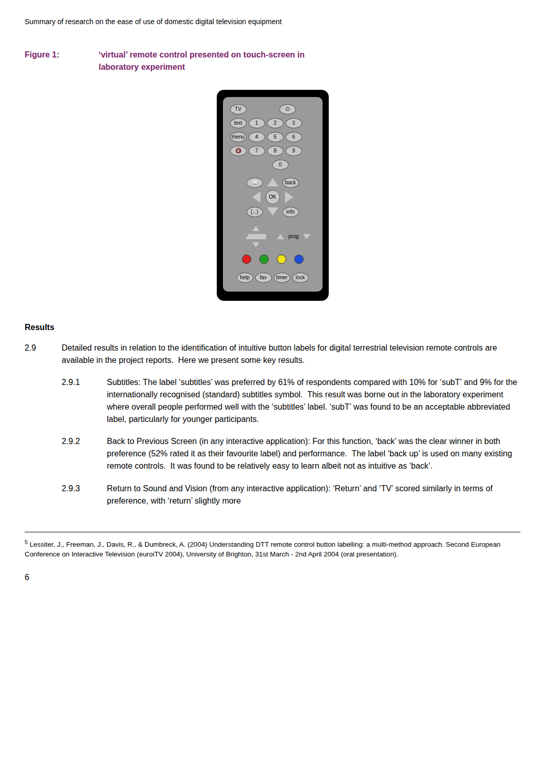Summary of research on the ease of use of domestic digital television equipment
Figure 1:‘virtual’ remote control presented on touch-screen in laboratory experiment
TV ⏻
text 123
menu 456
🔇789
0
📖 back
OK
(...) info
prog
help fav timer lock
Results
2.9
Detailed results in relation to the identification of intuitive button labels for digital terrestrial television remote controls are available in the project reports. Here we present some key results.
2.9.1
Subtitles: The label ‘subtitles’ was preferred by 61% of respondents compared with 10% for ‘subT’ and 9% for the internationally recognised (standard) subtitles symbol. This result was borne out in the laboratory experiment where overall people performed well with the ‘subtitles’ label. ‘subT’ was found to be an acceptable abbreviated label, particularly for younger participants.
2.9.2
Back to Previous Screen (in any interactive application): For this function, ‘back’ was the clear winner in both preference (52% rated it as their favourite label) and performance. The label ‘back up’ is used on many existing remote controls. It was found to be relatively easy to learn albeit not as intuitive as ‘back’.
2.9.3
Return to Sound and Vision (from any interactive application): ‘Return’ and ‘TV’ scored similarly in terms of preference, with ‘return’ slightly more
5 Lessiter, J., Freeman, J., Davis, R., & Dumbreck, A. (2004) Understanding DTT remote control button labelling: a multi-method approach. Second European Conference on Interactive Television (euroiTV 2004), University of Brighton, 31st March - 2nd April 2004 (oral presentation).
6